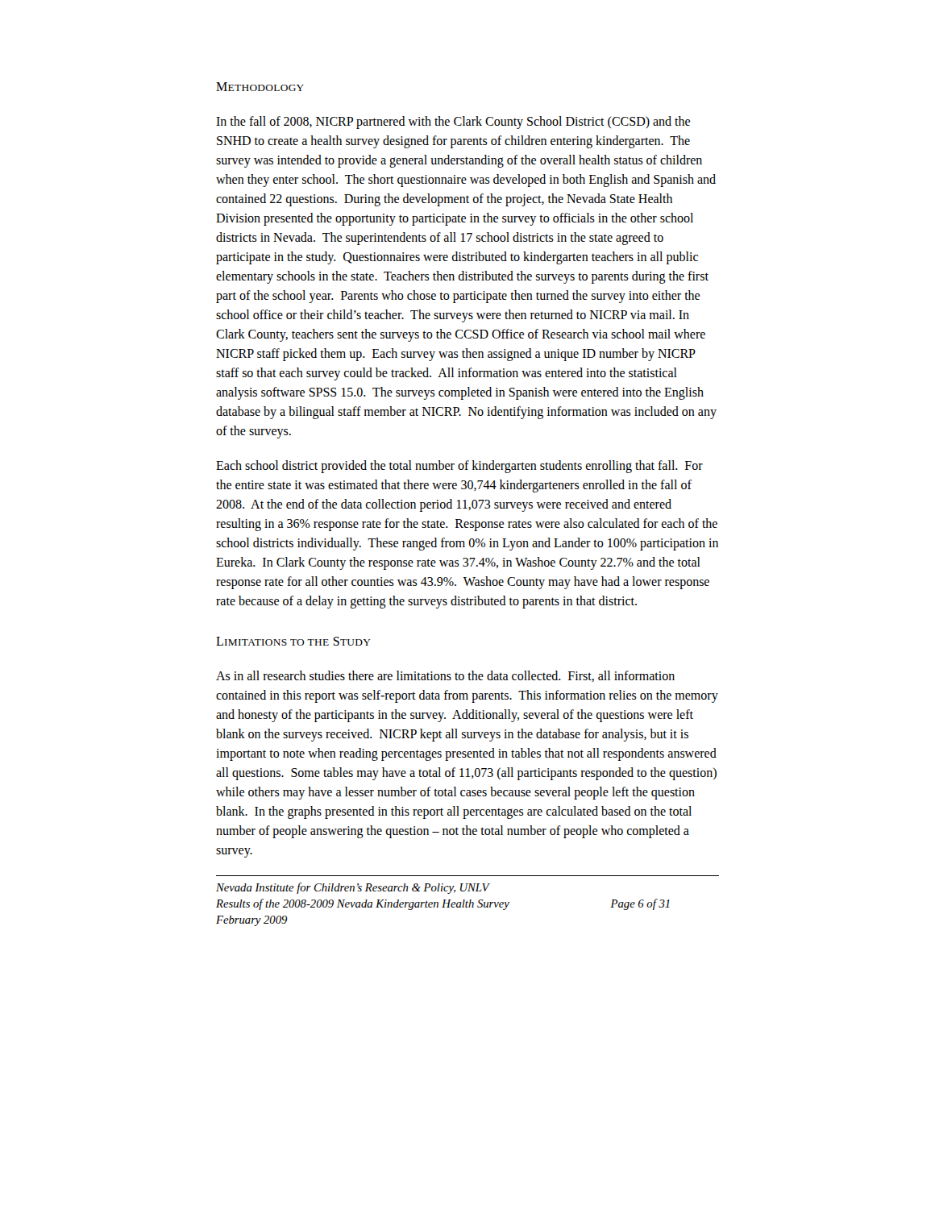METHODOLOGY
In the fall of 2008, NICRP partnered with the Clark County School District (CCSD) and the SNHD to create a health survey designed for parents of children entering kindergarten. The survey was intended to provide a general understanding of the overall health status of children when they enter school. The short questionnaire was developed in both English and Spanish and contained 22 questions. During the development of the project, the Nevada State Health Division presented the opportunity to participate in the survey to officials in the other school districts in Nevada. The superintendents of all 17 school districts in the state agreed to participate in the study. Questionnaires were distributed to kindergarten teachers in all public elementary schools in the state. Teachers then distributed the surveys to parents during the first part of the school year. Parents who chose to participate then turned the survey into either the school office or their child’s teacher. The surveys were then returned to NICRP via mail. In Clark County, teachers sent the surveys to the CCSD Office of Research via school mail where NICRP staff picked them up. Each survey was then assigned a unique ID number by NICRP staff so that each survey could be tracked. All information was entered into the statistical analysis software SPSS 15.0. The surveys completed in Spanish were entered into the English database by a bilingual staff member at NICRP. No identifying information was included on any of the surveys.
Each school district provided the total number of kindergarten students enrolling that fall. For the entire state it was estimated that there were 30,744 kindergarteners enrolled in the fall of 2008. At the end of the data collection period 11,073 surveys were received and entered resulting in a 36% response rate for the state. Response rates were also calculated for each of the school districts individually. These ranged from 0% in Lyon and Lander to 100% participation in Eureka. In Clark County the response rate was 37.4%, in Washoe County 22.7% and the total response rate for all other counties was 43.9%. Washoe County may have had a lower response rate because of a delay in getting the surveys distributed to parents in that district.
LIMITATIONS TO THE STUDY
As in all research studies there are limitations to the data collected. First, all information contained in this report was self-report data from parents. This information relies on the memory and honesty of the participants in the survey. Additionally, several of the questions were left blank on the surveys received. NICRP kept all surveys in the database for analysis, but it is important to note when reading percentages presented in tables that not all respondents answered all questions. Some tables may have a total of 11,073 (all participants responded to the question) while others may have a lesser number of total cases because several people left the question blank. In the graphs presented in this report all percentages are calculated based on the total number of people answering the question – not the total number of people who completed a survey.
Nevada Institute for Children’s Research & Policy, UNLV Results of the 2008-2009 Nevada Kindergarten Health SurveyPage 6 of 31 February 2009